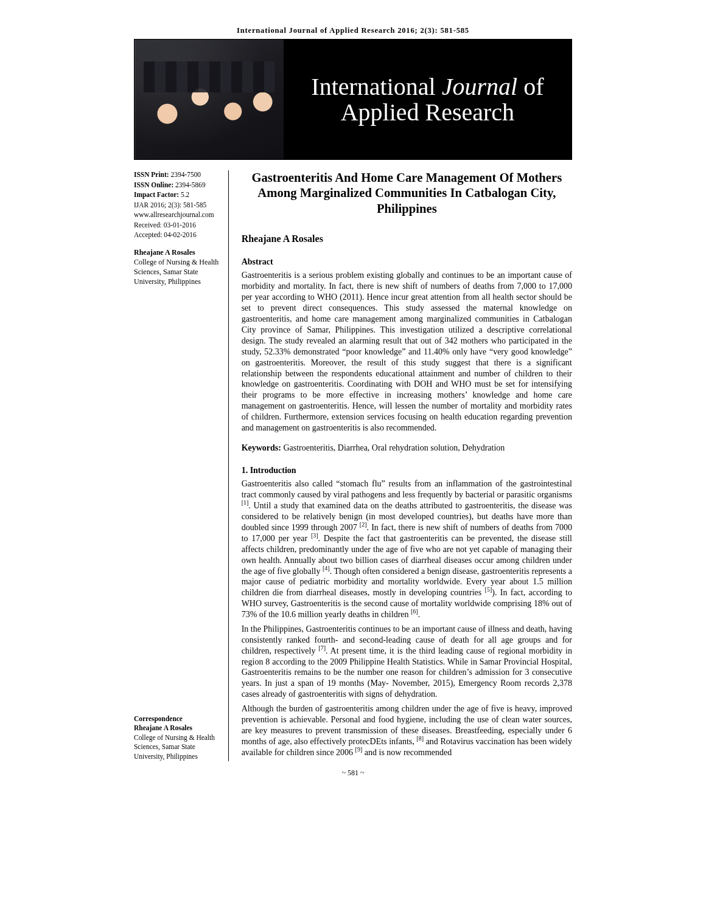International Journal of Applied Research 2016; 2(3): 581-585
International Journal of Applied Research
ISSN Print: 2394-7500
ISSN Online: 2394-5869
Impact Factor: 5.2
IJAR 2016; 2(3): 581-585
www.allresearchjournal.com
Received: 03-01-2016
Accepted: 04-02-2016
Rheajane A Rosales
College of Nursing & Health Sciences, Samar State University, Philippines
Correspondence
Rheajane A Rosales
College of Nursing & Health Sciences, Samar State University, Philippines
Gastroenteritis And Home Care Management Of Mothers Among Marginalized Communities In Catbalogan City, Philippines
Rheajane A Rosales
Abstract
Gastroenteritis is a serious problem existing globally and continues to be an important cause of morbidity and mortality. In fact, there is new shift of numbers of deaths from 7,000 to 17,000 per year according to WHO (2011). Hence incur great attention from all health sector should be set to prevent direct consequences. This study assessed the maternal knowledge on gastroenteritis, and home care management among marginalized communities in Catbalogan City province of Samar, Philippines. This investigation utilized a descriptive correlational design. The study revealed an alarming result that out of 342 mothers who participated in the study, 52.33% demonstrated “poor knowledge” and 11.40% only have “very good knowledge” on gastroenteritis. Moreover, the result of this study suggest that there is a significant relationship between the respondents educational attainment and number of children to their knowledge on gastroenteritis. Coordinating with DOH and WHO must be set for intensifying their programs to be more effective in increasing mothers’ knowledge and home care management on gastroenteritis. Hence, will lessen the number of mortality and morbidity rates of children. Furthermore, extension services focusing on health education regarding prevention and management on gastroenteritis is also recommended.
Keywords: Gastroenteritis, Diarrhea, Oral rehydration solution, Dehydration
1. Introduction
Gastroenteritis also called “stomach flu” results from an inflammation of the gastrointestinal tract commonly caused by viral pathogens and less frequently by bacterial or parasitic organisms [1]. Until a study that examined data on the deaths attributed to gastroenteritis, the disease was considered to be relatively benign (in most developed countries), but deaths have more than doubled since 1999 through 2007 [2]. In fact, there is new shift of numbers of deaths from 7000 to 17,000 per year [3]. Despite the fact that gastroenteritis can be prevented, the disease still affects children, predominantly under the age of five who are not yet capable of managing their own health. Annually about two billion cases of diarrheal diseases occur among children under the age of five globally [4]. Though often considered a benign disease, gastroenteritis represents a major cause of pediatric morbidity and mortality worldwide. Every year about 1.5 million children die from diarrheal diseases, mostly in developing countries [5]). In fact, according to WHO survey, Gastroenteritis is the second cause of mortality worldwide comprising 18% out of 73% of the 10.6 million yearly deaths in children [6].
In the Philippines, Gastroenteritis continues to be an important cause of illness and death, having consistently ranked fourth- and second-leading cause of death for all age groups and for children, respectively [7]. At present time, it is the third leading cause of regional morbidity in region 8 according to the 2009 Philippine Health Statistics. While in Samar Provincial Hospital, Gastroenteritis remains to be the number one reason for children’s admission for 3 consecutive years. In just a span of 19 months (May- November, 2015), Emergency Room records 2,378 cases already of gastroenteritis with signs of dehydration.
Although the burden of gastroenteritis among children under the age of five is heavy, improved prevention is achievable. Personal and food hygiene, including the use of clean water sources, are key measures to prevent transmission of these diseases. Breastfeeding, especially under 6 months of age, also effectively protecDEts infants, [8] and Rotavirus vaccination has been widely available for children since 2006 [9] and is now recommended
~ 581 ~